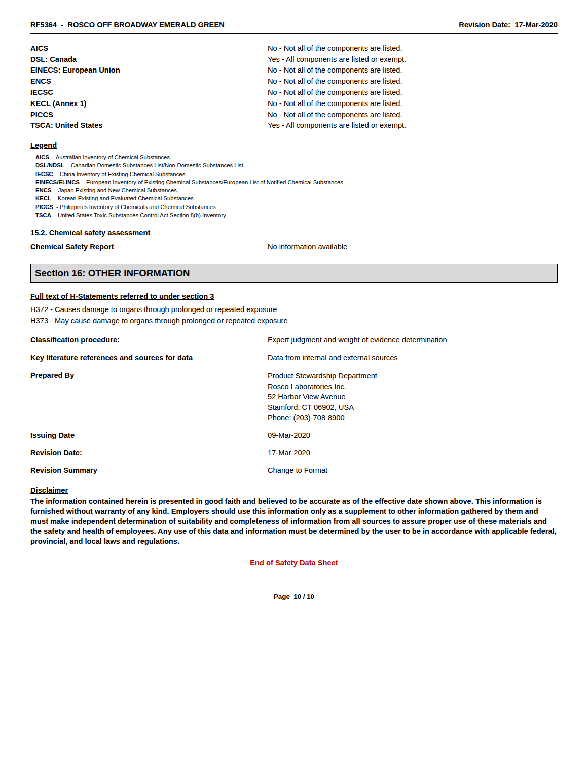RF5364 - ROSCO OFF BROADWAY EMERALD GREEN
Revision Date: 17-Mar-2020
| AICS | No - Not all of the components are listed. |
| DSL: Canada | Yes - All components are listed or exempt. |
| EINECS: European Union | No - Not all of the components are listed. |
| ENCS | No - Not all of the components are listed. |
| IECSC | No - Not all of the components are listed. |
| KECL (Annex 1) | No - Not all of the components are listed. |
| PICCS | No - Not all of the components are listed. |
| TSCA: United States | Yes - All components are listed or exempt. |
Legend
AICS - Australian Inventory of Chemical Substances
DSL/NDSL - Canadian Domestic Substances List/Non-Domestic Substances List
IECSC - China Inventory of Existing Chemical Substances
EINECS/ELINCS - European Inventory of Existing Chemical Substances/European List of Notified Chemical Substances
ENCS - Japan Existing and New Chemical Substances
KECL - Korean Existing and Evaluated Chemical Substances
PICCS - Philippines Inventory of Chemicals and Chemical Substances
TSCA - United States Toxic Substances Control Act Section 8(b) Inventory
15.2. Chemical safety assessment
| Chemical Safety Report | No information available |
Section 16: OTHER INFORMATION
Full text of H-Statements referred to under section 3
H372 - Causes damage to organs through prolonged or repeated exposure
H373 - May cause damage to organs through prolonged or repeated exposure
| Classification procedure: | Expert judgment and weight of evidence determination |
| Key literature references and sources for data | Data from internal and external sources |
| Prepared By | Product Stewardship Department Rosco Laboratories Inc. 52 Harbor View Avenue Stamford, CT 06902, USA Phone: (203)-708-8900 |
| Issuing Date | 09-Mar-2020 |
| Revision Date: | 17-Mar-2020 |
| Revision Summary | Change to Format |
Disclaimer
The information contained herein is presented in good faith and believed to be accurate as of the effective date shown above. This information is furnished without warranty of any kind. Employers should use this information only as a supplement to other information gathered by them and must make independent determination of suitability and completeness of information from all sources to assure proper use of these materials and the safety and health of employees. Any use of this data and information must be determined by the user to be in accordance with applicable federal, provincial, and local laws and regulations.
End of Safety Data Sheet
Page 10 / 10